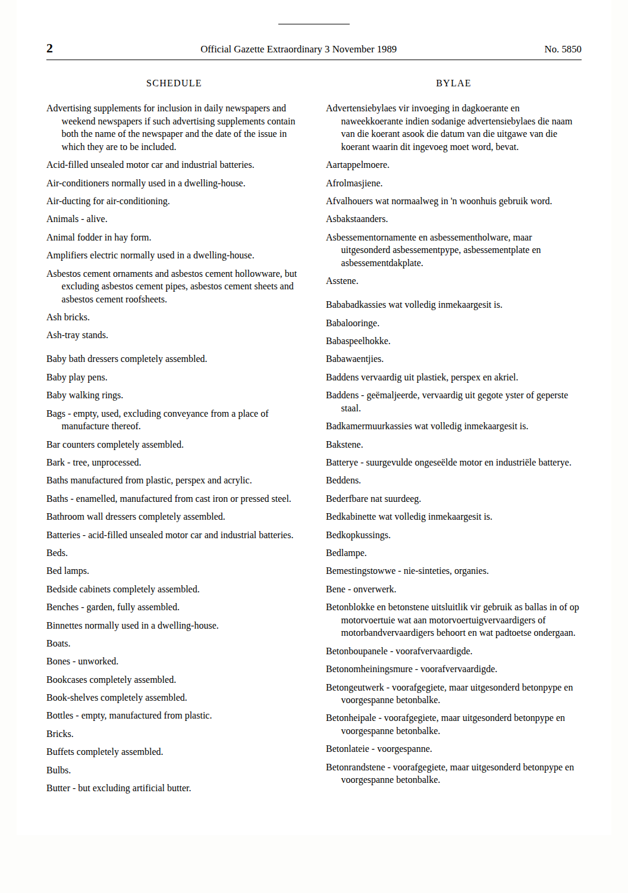2 Official Gazette Extraordinary 3 November 1989 No. 5850
SCHEDULE
Advertising supplements for inclusion in daily newspapers and weekend newspapers if such advertising supplements contain both the name of the newspaper and the date of the issue in which they are to be included.
Acid-filled unsealed motor car and industrial batteries.
Air-conditioners normally used in a dwelling-house.
Air-ducting for air-conditioning.
Animals - alive.
Animal fodder in hay form.
Amplifiers electric normally used in a dwelling-house.
Asbestos cement ornaments and asbestos cement hollowware, but excluding asbestos cement pipes, asbestos cement sheets and asbestos cement roofsheets.
Ash bricks.
Ash-tray stands.
Baby bath dressers completely assembled.
Baby play pens.
Baby walking rings.
Bags - empty, used, excluding conveyance from a place of manufacture thereof.
Bar counters completely assembled.
Bark - tree, unprocessed.
Baths manufactured from plastic, perspex and acrylic.
Baths - enamelled, manufactured from cast iron or pressed steel.
Bathroom wall dressers completely assembled.
Batteries - acid-filled unsealed motor car and industrial batteries.
Beds.
Bed lamps.
Bedside cabinets completely assembled.
Benches - garden, fully assembled.
Binnettes normally used in a dwelling-house.
Boats.
Bones - unworked.
Bookcases completely assembled.
Book-shelves completely assembled.
Bottles - empty, manufactured from plastic.
Bricks.
Buffets completely assembled.
Bulbs.
Butter - but excluding artificial butter.
BYLAE
Advertensiebylaes vir invoeging in dagkoerante en naweekkoerante indien sodanige advertensiebylaes die naam van die koerant asook die datum van die uitgawe van die koerant waarin dit ingevoeg moet word, bevat.
Aartappelmoere.
Afrolmasjiene.
Afvalhouers wat normaalweg in 'n woonhuis gebruik word.
Asbakstaanders.
Asbessementornamente en asbessementholware, maar uitgesonderd asbessementpype, asbessementplate en asbessementdakplate.
Asstene.
Bababadkassies wat volledig inmekaargesit is.
Babalooringe.
Babaspeelhokke.
Babawaentjies.
Baddens vervaardig uit plastiek, perspex en akriel.
Baddens - geëmaljeerde, vervaardig uit gegote yster of geperste staal.
Badkamermuurkassies wat volledig inmekaargesit is.
Bakstene.
Batterye - suurgevulde ongeseëlde motor en industriële batterye.
Beddens.
Bederfbare nat suurdeeg.
Bedkabinette wat volledig inmekaargesit is.
Bedkopkussings.
Bedlampe.
Bemestingstowwe - nie-sinteties, organies.
Bene - onverwerk.
Betonblokke en betonstene uitsluitlik vir gebruik as ballas in of op motorvoertuie wat aan motorvoertuigvervaardigers of motorbandvervaardigers behoort en wat padtoetse ondergaan.
Betonboupanele - voorafvervaardigde.
Betonomheiningsmure - voorafvervaardigde.
Betongeutwerk - voorafgegiete, maar uitgesonderd betonpype en voorgespanne betonbalke.
Betonheipale - voorafgegiete, maar uitgesonderd betonpype en voorgespanne betonbalke.
Betonlateie - voorgespanne.
Betonrandstene - voorafgegiete, maar uitgesonderd betonpype en voorgespanne betonbalke.